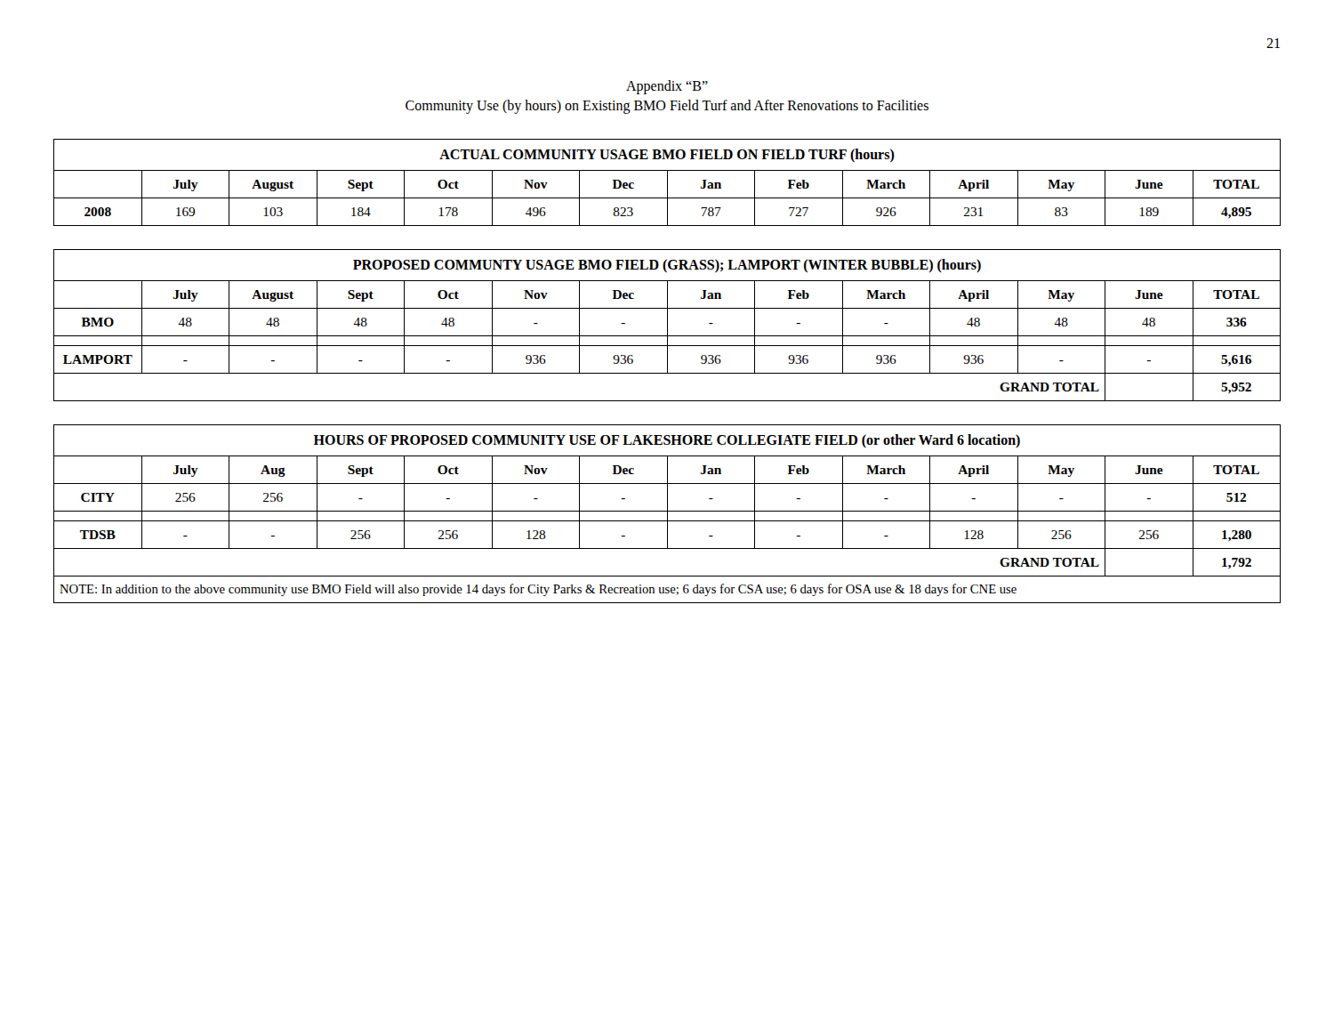21
Appendix “B”
Community Use (by hours) on Existing BMO Field Turf and After Renovations to Facilities
ACTUAL COMMUNITY USAGE BMO FIELD ON FIELD TURF (hours)
| | July | August | Sept | Oct | Nov | Dec | Jan | Feb | March | April | May | June | TOTAL |
| --- | --- | --- | --- | --- | --- | --- | --- | --- | --- | --- | --- | --- | --- |
| 2008 | 169 | 103 | 184 | 178 | 496 | 823 | 787 | 727 | 926 | 231 | 83 | 189 | 4,895 |
PROPOSED COMMUNTY USAGE BMO FIELD (GRASS); LAMPORT (WINTER BUBBLE) (hours)
| | July | August | Sept | Oct | Nov | Dec | Jan | Feb | March | April | May | June | TOTAL |
| --- | --- | --- | --- | --- | --- | --- | --- | --- | --- | --- | --- | --- | --- |
| BMO | 48 | 48 | 48 | 48 | - | - | - | - | - | 48 | 48 | 48 | 336 |
| LAMPORT | - | - | - | - | 936 | 936 | 936 | 936 | 936 | 936 | - | - | 5,616 |
| GRAND TOTAL | | 5,952 |
HOURS OF PROPOSED COMMUNITY USE OF LAKESHORE COLLEGIATE FIELD (or other Ward 6 location)
| | July | Aug | Sept | Oct | Nov | Dec | Jan | Feb | March | April | May | June | TOTAL |
| --- | --- | --- | --- | --- | --- | --- | --- | --- | --- | --- | --- | --- | --- |
| CITY | 256 | 256 | - | - | - | - | - | - | - | - | - | - | 512 |
| TDSB | - | - | 256 | 256 | 128 | - | - | - | - | 128 | 256 | 256 | 1,280 |
| GRAND TOTAL | | 1,792 |
| NOTE: In addition to the above community use BMO Field will also provide 14 days for City Parks & Recreation use; 6 days for CSA use; 6 days for OSA use & 18 days for CNE use |